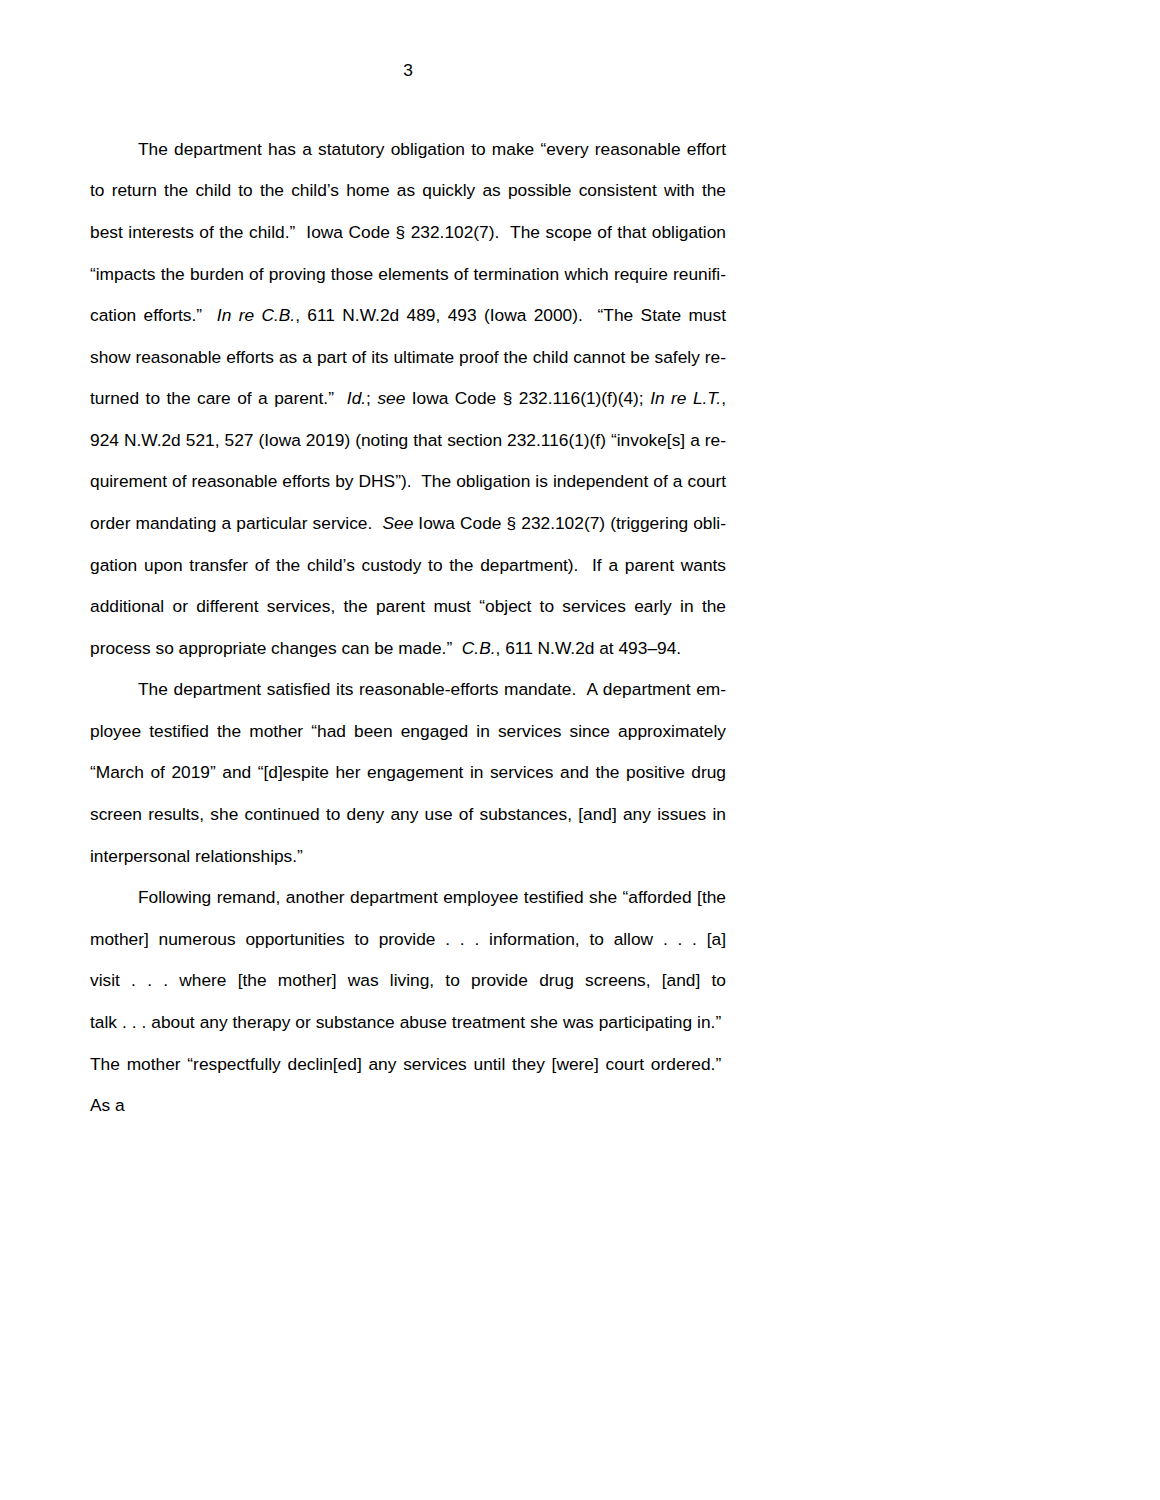3
The department has a statutory obligation to make “every reasonable effort to return the child to the child’s home as quickly as possible consistent with the best interests of the child.” Iowa Code § 232.102(7). The scope of that obligation “impacts the burden of proving those elements of termination which require reunification efforts.” In re C.B., 611 N.W.2d 489, 493 (Iowa 2000). “The State must show reasonable efforts as a part of its ultimate proof the child cannot be safely returned to the care of a parent.” Id.; see Iowa Code § 232.116(1)(f)(4); In re L.T., 924 N.W.2d 521, 527 (Iowa 2019) (noting that section 232.116(1)(f) “invoke[s] a requirement of reasonable efforts by DHS”). The obligation is independent of a court order mandating a particular service. See Iowa Code § 232.102(7) (triggering obligation upon transfer of the child’s custody to the department). If a parent wants additional or different services, the parent must “object to services early in the process so appropriate changes can be made.” C.B., 611 N.W.2d at 493–94.
The department satisfied its reasonable-efforts mandate. A department employee testified the mother “had been engaged in services since approximately “March of 2019” and “[d]espite her engagement in services and the positive drug screen results, she continued to deny any use of substances, [and] any issues in interpersonal relationships.”
Following remand, another department employee testified she “afforded [the mother] numerous opportunities to provide . . . information, to allow . . . [a] visit . . . where [the mother] was living, to provide drug screens, [and] to talk . . . about any therapy or substance abuse treatment she was participating in.” The mother “respectfully declin[ed] any services until they [were] court ordered.” As a